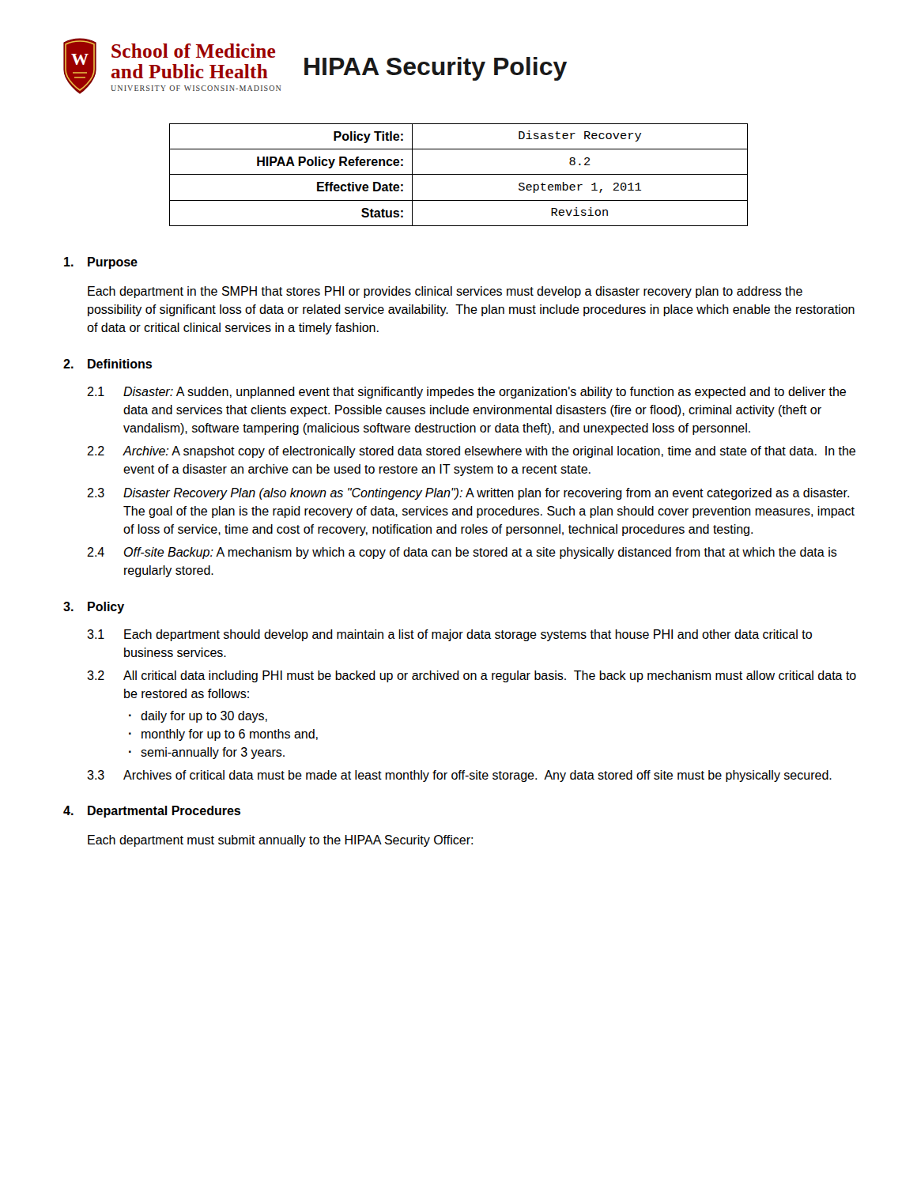W
School of Medicine
and Public Health
UNIVERSITY OF WISCONSIN-MADISON
HIPAA Security Policy
| Policy Title: | Disaster Recovery |
| HIPAA Policy Reference: | 8.2 |
| Effective Date: | September 1, 2011 |
| Status: | Revision |
Purpose
Each department in the SMPH that stores PHI or provides clinical services must develop a disaster recovery plan to address the possibility of significant loss of data or related service availability. The plan must include procedures in place which enable the restoration of data or critical clinical services in a timely fashion.
Definitions
Disaster: A sudden, unplanned event that significantly impedes the organization's ability to function as expected and to deliver the data and services that clients expect. Possible causes include environmental disasters (fire or flood), criminal activity (theft or vandalism), software tampering (malicious software destruction or data theft), and unexpected loss of personnel.
Archive: A snapshot copy of electronically stored data stored elsewhere with the original location, time and state of that data. In the event of a disaster an archive can be used to restore an IT system to a recent state.
Disaster Recovery Plan (also known as "Contingency Plan"): A written plan for recovering from an event categorized as a disaster. The goal of the plan is the rapid recovery of data, services and procedures. Such a plan should cover prevention measures, impact of loss of service, time and cost of recovery, notification and roles of personnel, technical procedures and testing.
Off-site Backup: A mechanism by which a copy of data can be stored at a site physically distanced from that at which the data is regularly stored.
Policy
Each department should develop and maintain a list of major data storage systems that house PHI and other data critical to business services.
All critical data including PHI must be backed up or archived on a regular basis. The back up mechanism must allow critical data to be restored as follows:
daily for up to 30 days,
monthly for up to 6 months and,
semi-annually for 3 years.
Archives of critical data must be made at least monthly for off-site storage. Any data stored off site must be physically secured.
Departmental Procedures
Each department must submit annually to the HIPAA Security Officer: